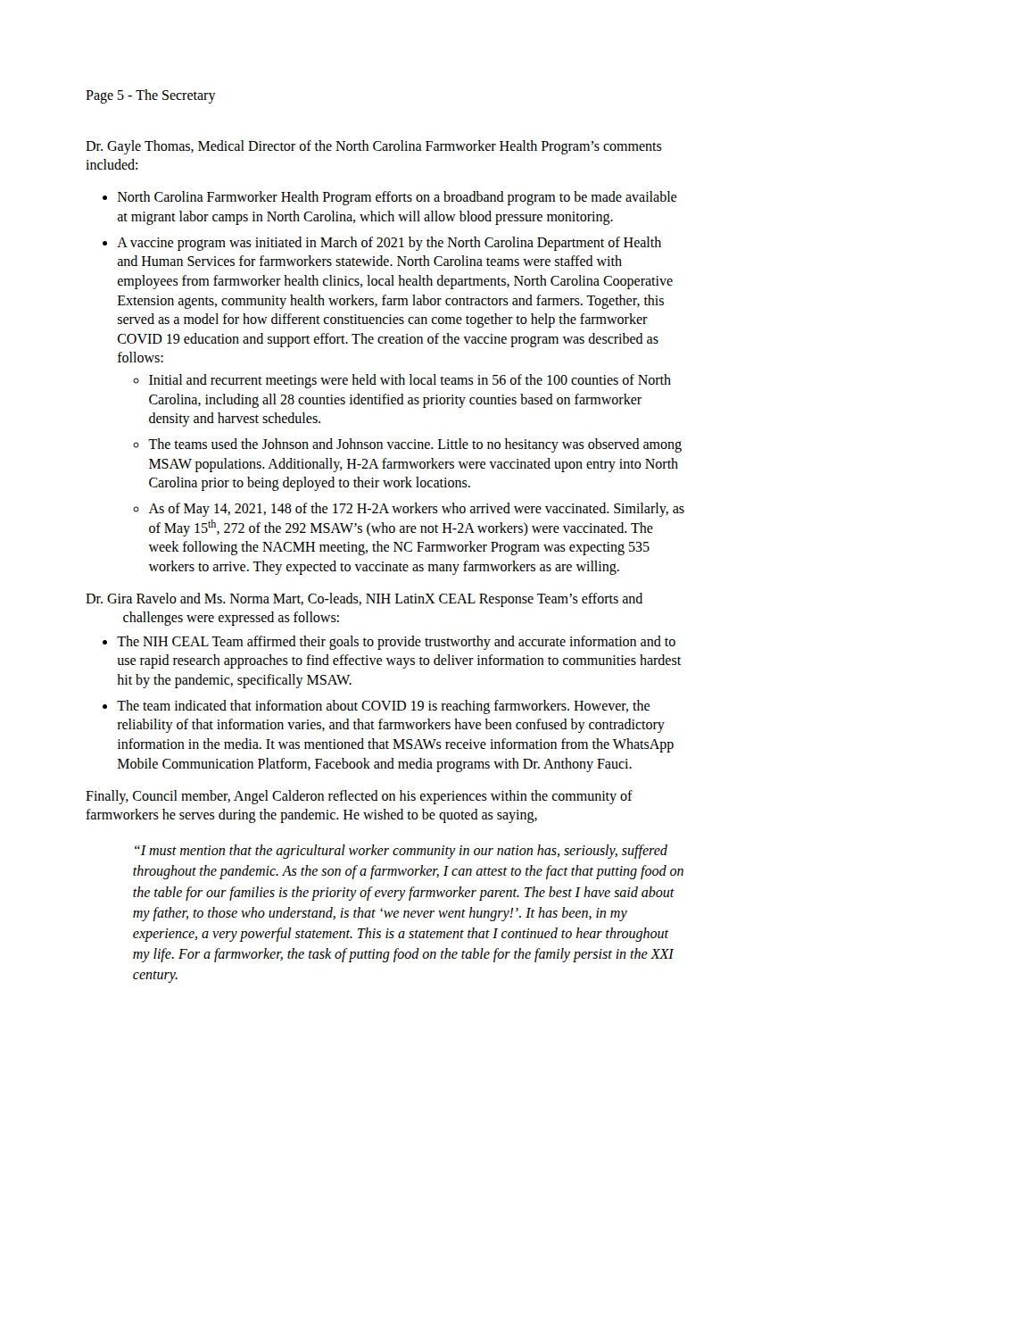Page 5 - The Secretary
Dr. Gayle Thomas, Medical Director of the North Carolina Farmworker Health Program’s comments included:
North Carolina Farmworker Health Program efforts on a broadband program to be made available at migrant labor camps in North Carolina, which will allow blood pressure monitoring.
A vaccine program was initiated in March of 2021 by the North Carolina Department of Health and Human Services for farmworkers statewide. North Carolina teams were staffed with employees from farmworker health clinics, local health departments, North Carolina Cooperative Extension agents, community health workers, farm labor contractors and farmers. Together, this served as a model for how different constituencies can come together to help the farmworker COVID 19 education and support effort. The creation of the vaccine program was described as follows:
Initial and recurrent meetings were held with local teams in 56 of the 100 counties of North Carolina, including all 28 counties identified as priority counties based on farmworker density and harvest schedules.
The teams used the Johnson and Johnson vaccine. Little to no hesitancy was observed among MSAW populations. Additionally, H-2A farmworkers were vaccinated upon entry into North Carolina prior to being deployed to their work locations.
As of May 14, 2021, 148 of the 172 H-2A workers who arrived were vaccinated. Similarly, as of May 15th, 272 of the 292 MSAW’s (who are not H-2A workers) were vaccinated. The week following the NACMH meeting, the NC Farmworker Program was expecting 535 workers to arrive. They expected to vaccinate as many farmworkers as are willing.
Dr. Gira Ravelo and Ms. Norma Mart, Co-leads, NIH LatinX CEAL Response Team’s efforts and challenges were expressed as follows:
The NIH CEAL Team affirmed their goals to provide trustworthy and accurate information and to use rapid research approaches to find effective ways to deliver information to communities hardest hit by the pandemic, specifically MSAW.
The team indicated that information about COVID 19 is reaching farmworkers. However, the reliability of that information varies, and that farmworkers have been confused by contradictory information in the media. It was mentioned that MSAWs receive information from the WhatsApp Mobile Communication Platform, Facebook and media programs with Dr. Anthony Fauci.
Finally, Council member, Angel Calderon reflected on his experiences within the community of farmworkers he serves during the pandemic. He wished to be quoted as saying,
“I must mention that the agricultural worker community in our nation has, seriously, suffered throughout the pandemic. As the son of a farmworker, I can attest to the fact that putting food on the table for our families is the priority of every farmworker parent. The best I have said about my father, to those who understand, is that ‘we never went hungry!’. It has been, in my experience, a very powerful statement. This is a statement that I continued to hear throughout my life. For a farmworker, the task of putting food on the table for the family persist in the XXI century.